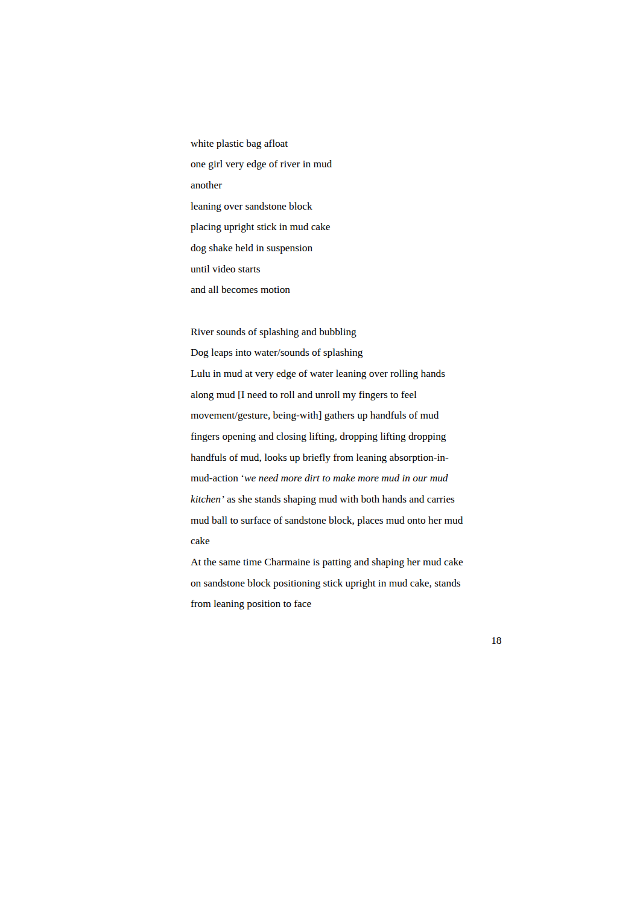white plastic bag afloat
one girl very edge of river in mud
another
leaning over sandstone block
placing upright stick in mud cake
dog shake held in suspension
until video starts
and all becomes motion
River sounds of splashing and bubbling
Dog leaps into water/sounds of splashing
Lulu in mud at very edge of water leaning over rolling hands along mud [I need to roll and unroll my fingers to feel movement/gesture, being-with] gathers up handfuls of mud fingers opening and closing lifting, dropping lifting dropping handfuls of mud, looks up briefly from leaning absorption-in-mud-action ‘we need more dirt to make more mud in our mud kitchen’ as she stands shaping mud with both hands and carries mud ball to surface of sandstone block, places mud onto her mud cake
At the same time Charmaine is patting and shaping her mud cake on sandstone block positioning stick upright in mud cake, stands from leaning position to face
18